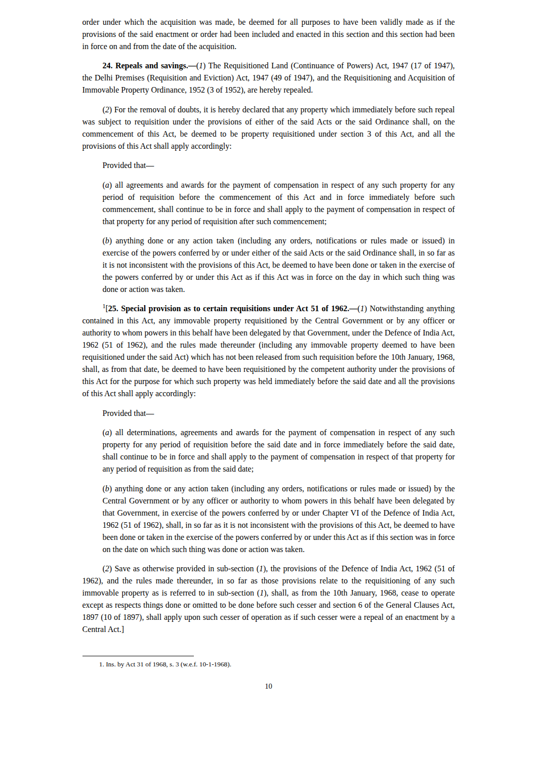order under which the acquisition was made, be deemed for all purposes to have been validly made as if the provisions of the said enactment or order had been included and enacted in this section and this section had been in force on and from the date of the acquisition.
24. Repeals and savings.—(1) The Requisitioned Land (Continuance of Powers) Act, 1947 (17 of 1947), the Delhi Premises (Requisition and Eviction) Act, 1947 (49 of 1947), and the Requisitioning and Acquisition of Immovable Property Ordinance, 1952 (3 of 1952), are hereby repealed.
(2) For the removal of doubts, it is hereby declared that any property which immediately before such repeal was subject to requisition under the provisions of either of the said Acts or the said Ordinance shall, on the commencement of this Act, be deemed to be property requisitioned under section 3 of this Act, and all the provisions of this Act shall apply accordingly:
Provided that—
(a) all agreements and awards for the payment of compensation in respect of any such property for any period of requisition before the commencement of this Act and in force immediately before such commencement, shall continue to be in force and shall apply to the payment of compensation in respect of that property for any period of requisition after such commencement;
(b) anything done or any action taken (including any orders, notifications or rules made or issued) in exercise of the powers conferred by or under either of the said Acts or the said Ordinance shall, in so far as it is not inconsistent with the provisions of this Act, be deemed to have been done or taken in the exercise of the powers conferred by or under this Act as if this Act was in force on the day in which such thing was done or action was taken.
1[25. Special provision as to certain requisitions under Act 51 of 1962.—(1) Notwithstanding anything contained in this Act, any immovable property requisitioned by the Central Government or by any officer or authority to whom powers in this behalf have been delegated by that Government, under the Defence of India Act, 1962 (51 of 1962), and the rules made thereunder (including any immovable property deemed to have been requisitioned under the said Act) which has not been released from such requisition before the 10th January, 1968, shall, as from that date, be deemed to have been requisitioned by the competent authority under the provisions of this Act for the purpose for which such property was held immediately before the said date and all the provisions of this Act shall apply accordingly:
Provided that—
(a) all determinations, agreements and awards for the payment of compensation in respect of any such property for any period of requisition before the said date and in force immediately before the said date, shall continue to be in force and shall apply to the payment of compensation in respect of that property for any period of requisition as from the said date;
(b) anything done or any action taken (including any orders, notifications or rules made or issued) by the Central Government or by any officer or authority to whom powers in this behalf have been delegated by that Government, in exercise of the powers conferred by or under Chapter VI of the Defence of India Act, 1962 (51 of 1962), shall, in so far as it is not inconsistent with the provisions of this Act, be deemed to have been done or taken in the exercise of the powers conferred by or under this Act as if this section was in force on the date on which such thing was done or action was taken.
(2) Save as otherwise provided in sub-section (1), the provisions of the Defence of India Act, 1962 (51 of 1962), and the rules made thereunder, in so far as those provisions relate to the requisitioning of any such immovable property as is referred to in sub-section (1), shall, as from the 10th January, 1968, cease to operate except as respects things done or omitted to be done before such cesser and section 6 of the General Clauses Act, 1897 (10 of 1897), shall apply upon such cesser of operation as if such cesser were a repeal of an enactment by a Central Act.]
1. Ins. by Act 31 of 1968, s. 3 (w.e.f. 10-1-1968).
10